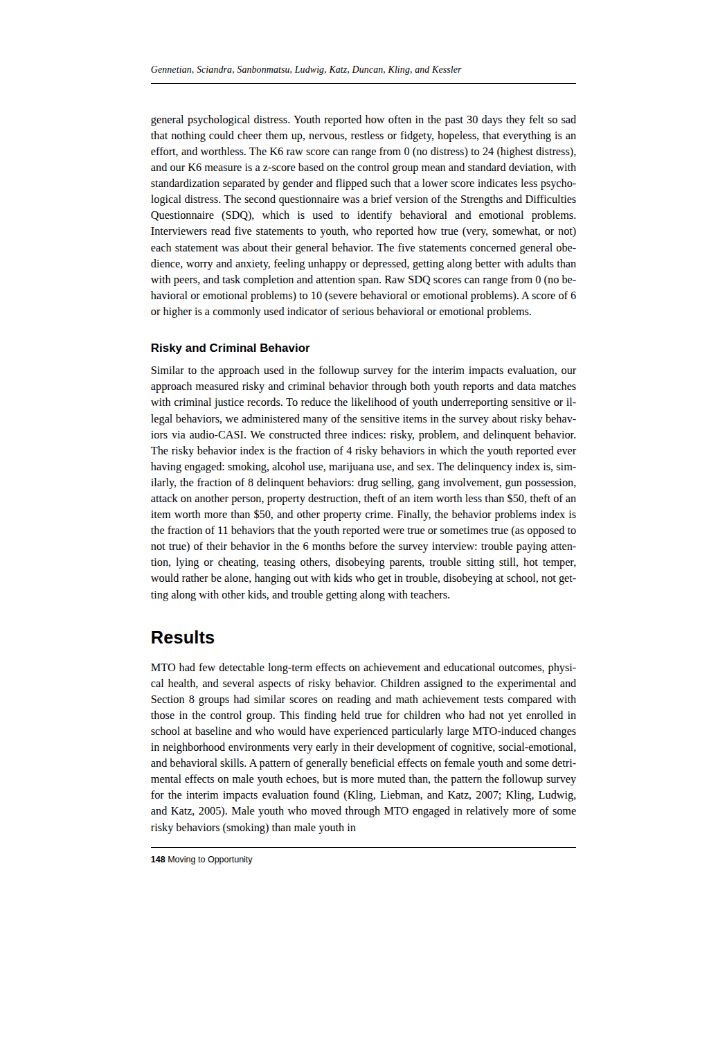Gennetian, Sciandra, Sanbonmatsu, Ludwig, Katz, Duncan, Kling, and Kessler
general psychological distress. Youth reported how often in the past 30 days they felt so sad that nothing could cheer them up, nervous, restless or fidgety, hopeless, that everything is an effort, and worthless. The K6 raw score can range from 0 (no distress) to 24 (highest distress), and our K6 measure is a z-score based on the control group mean and standard deviation, with standardization separated by gender and flipped such that a lower score indicates less psychological distress. The second questionnaire was a brief version of the Strengths and Difficulties Questionnaire (SDQ), which is used to identify behavioral and emotional problems. Interviewers read five statements to youth, who reported how true (very, somewhat, or not) each statement was about their general behavior. The five statements concerned general obedience, worry and anxiety, feeling unhappy or depressed, getting along better with adults than with peers, and task completion and attention span. Raw SDQ scores can range from 0 (no behavioral or emotional problems) to 10 (severe behavioral or emotional problems). A score of 6 or higher is a commonly used indicator of serious behavioral or emotional problems.
Risky and Criminal Behavior
Similar to the approach used in the followup survey for the interim impacts evaluation, our approach measured risky and criminal behavior through both youth reports and data matches with criminal justice records. To reduce the likelihood of youth underreporting sensitive or illegal behaviors, we administered many of the sensitive items in the survey about risky behaviors via audio-CASI. We constructed three indices: risky, problem, and delinquent behavior. The risky behavior index is the fraction of 4 risky behaviors in which the youth reported ever having engaged: smoking, alcohol use, marijuana use, and sex. The delinquency index is, similarly, the fraction of 8 delinquent behaviors: drug selling, gang involvement, gun possession, attack on another person, property destruction, theft of an item worth less than $50, theft of an item worth more than $50, and other property crime. Finally, the behavior problems index is the fraction of 11 behaviors that the youth reported were true or sometimes true (as opposed to not true) of their behavior in the 6 months before the survey interview: trouble paying attention, lying or cheating, teasing others, disobeying parents, trouble sitting still, hot temper, would rather be alone, hanging out with kids who get in trouble, disobeying at school, not getting along with other kids, and trouble getting along with teachers.
Results
MTO had few detectable long-term effects on achievement and educational outcomes, physical health, and several aspects of risky behavior. Children assigned to the experimental and Section 8 groups had similar scores on reading and math achievement tests compared with those in the control group. This finding held true for children who had not yet enrolled in school at baseline and who would have experienced particularly large MTO-induced changes in neighborhood environments very early in their development of cognitive, social-emotional, and behavioral skills. A pattern of generally beneficial effects on female youth and some detrimental effects on male youth echoes, but is more muted than, the pattern the followup survey for the interim impacts evaluation found (Kling, Liebman, and Katz, 2007; Kling, Ludwig, and Katz, 2005). Male youth who moved through MTO engaged in relatively more of some risky behaviors (smoking) than male youth in
148 Moving to Opportunity